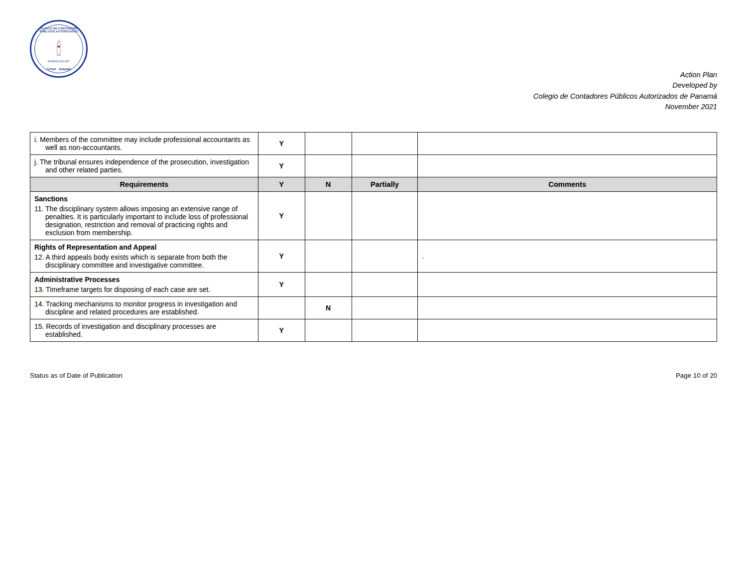COLEGIO DE CONTADORES PÚBLICOS AUTORIZADOS
🕯
FUNDADO EN 1957
CCPAP PANAMÁ
Action Plan
Developed by
Colegio de Contadores Públicos Autorizados de Panamá
November 2021
| i. Members of the committee may include professional accountants as well as non-accountants. | Y | | | |
| j. The tribunal ensures independence of the prosecution, investigation and other related parties. | Y | | | |
| Requirements | Y | N | Partially | Comments |
| Sanctions 11. The disciplinary system allows imposing an extensive range of penalties. It is particularly important to include loss of professional designation, restriction and removal of practicing rights and exclusion from membership. | Y | | | |
| Rights of Representation and Appeal 12. A third appeals body exists which is separate from both the disciplinary committee and investigative committee. | Y | | | . |
| Administrative Processes 13. Timeframe targets for disposing of each case are set. | Y | | | |
| 14. Tracking mechanisms to monitor progress in investigation and discipline and related procedures are established. | | N | | |
| 15. Records of investigation and disciplinary processes are established. | Y | | | |
Status as of Date of Publication
Page 10 of 20